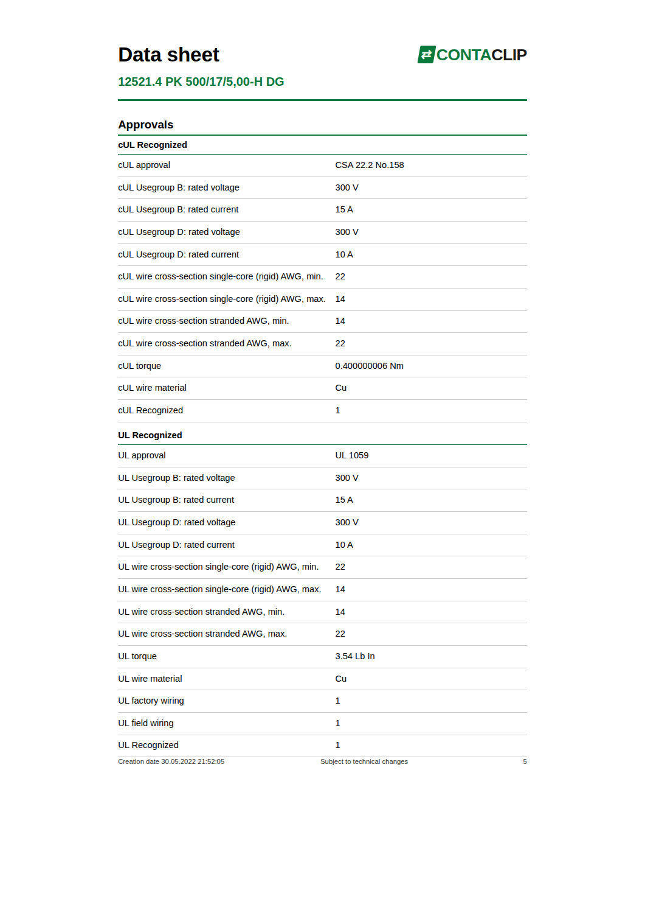Data sheet
12521.4 PK 500/17/5,00-H DG
⇄CONTA CLIP
Approvals
| cUL Recognized |
| cUL approval | CSA 22.2 No.158 |
| cUL Usegroup B: rated voltage | 300 V |
| cUL Usegroup B: rated current | 15 A |
| cUL Usegroup D: rated voltage | 300 V |
| cUL Usegroup D: rated current | 10 A |
| cUL wire cross-section single-core (rigid) AWG, min. | 22 |
| cUL wire cross-section single-core (rigid) AWG, max. | 14 |
| cUL wire cross-section stranded AWG, min. | 14 |
| cUL wire cross-section stranded AWG, max. | 22 |
| cUL torque | 0.400000006 Nm |
| cUL wire material | Cu |
| cUL Recognized | 1 |
| UL Recognized |
| UL approval | UL 1059 |
| UL Usegroup B: rated voltage | 300 V |
| UL Usegroup B: rated current | 15 A |
| UL Usegroup D: rated voltage | 300 V |
| UL Usegroup D: rated current | 10 A |
| UL wire cross-section single-core (rigid) AWG, min. | 22 |
| UL wire cross-section single-core (rigid) AWG, max. | 14 |
| UL wire cross-section stranded AWG, min. | 14 |
| UL wire cross-section stranded AWG, max. | 22 |
| UL torque | 3.54 Lb In |
| UL wire material | Cu |
| UL factory wiring | 1 |
| UL field wiring | 1 |
| UL Recognized | 1 |
Creation date 30.05.2022 21:52:05
Subject to technical changes
5